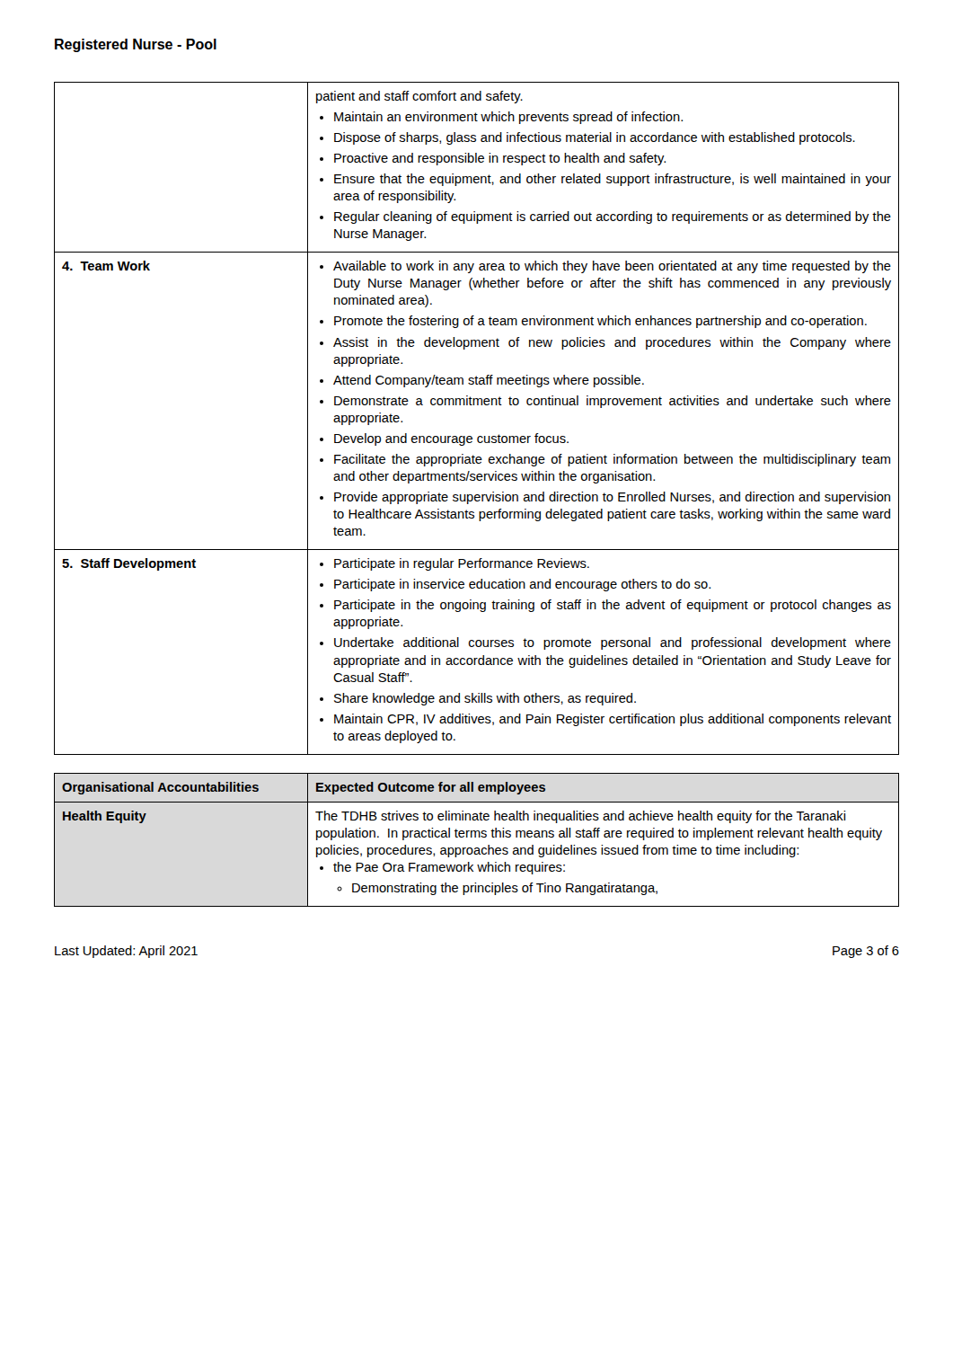Registered Nurse - Pool
| | patient and staff comfort and safety. Maintain an environment which prevents spread of infection. Dispose of sharps, glass and infectious material in accordance with established protocols. Proactive and responsible in respect to health and safety. Ensure that the equipment, and other related support infrastructure, is well maintained in your area of responsibility. Regular cleaning of equipment is carried out according to requirements or as determined by the Nurse Manager. |
| 4. Team Work | Available to work in any area to which they have been orientated at any time requested by the Duty Nurse Manager (whether before or after the shift has commenced in any previously nominated area). Promote the fostering of a team environment which enhances partnership and co-operation. Assist in the development of new policies and procedures within the Company where appropriate. Attend Company/team staff meetings where possible. Demonstrate a commitment to continual improvement activities and undertake such where appropriate. Develop and encourage customer focus. Facilitate the appropriate exchange of patient information between the multidisciplinary team and other departments/services within the organisation. Provide appropriate supervision and direction to Enrolled Nurses, and direction and supervision to Healthcare Assistants performing delegated patient care tasks, working within the same ward team. |
| 5. Staff Development | Participate in regular Performance Reviews. Participate in inservice education and encourage others to do so. Participate in the ongoing training of staff in the advent of equipment or protocol changes as appropriate. Undertake additional courses to promote personal and professional development where appropriate and in accordance with the guidelines detailed in “Orientation and Study Leave for Casual Staff”. Share knowledge and skills with others, as required. Maintain CPR, IV additives, and Pain Register certification plus additional components relevant to areas deployed to. |
| Organisational Accountabilities | Expected Outcome for all employees |
| Health Equity | The TDHB strives to eliminate health inequalities and achieve health equity for the Taranaki population. In practical terms this means all staff are required to implement relevant health equity policies, procedures, approaches and guidelines issued from time to time including: the Pae Ora Framework which requires: Demonstrating the principles of Tino Rangatiratanga, |
Last Updated: April 2021 Page 3 of 6